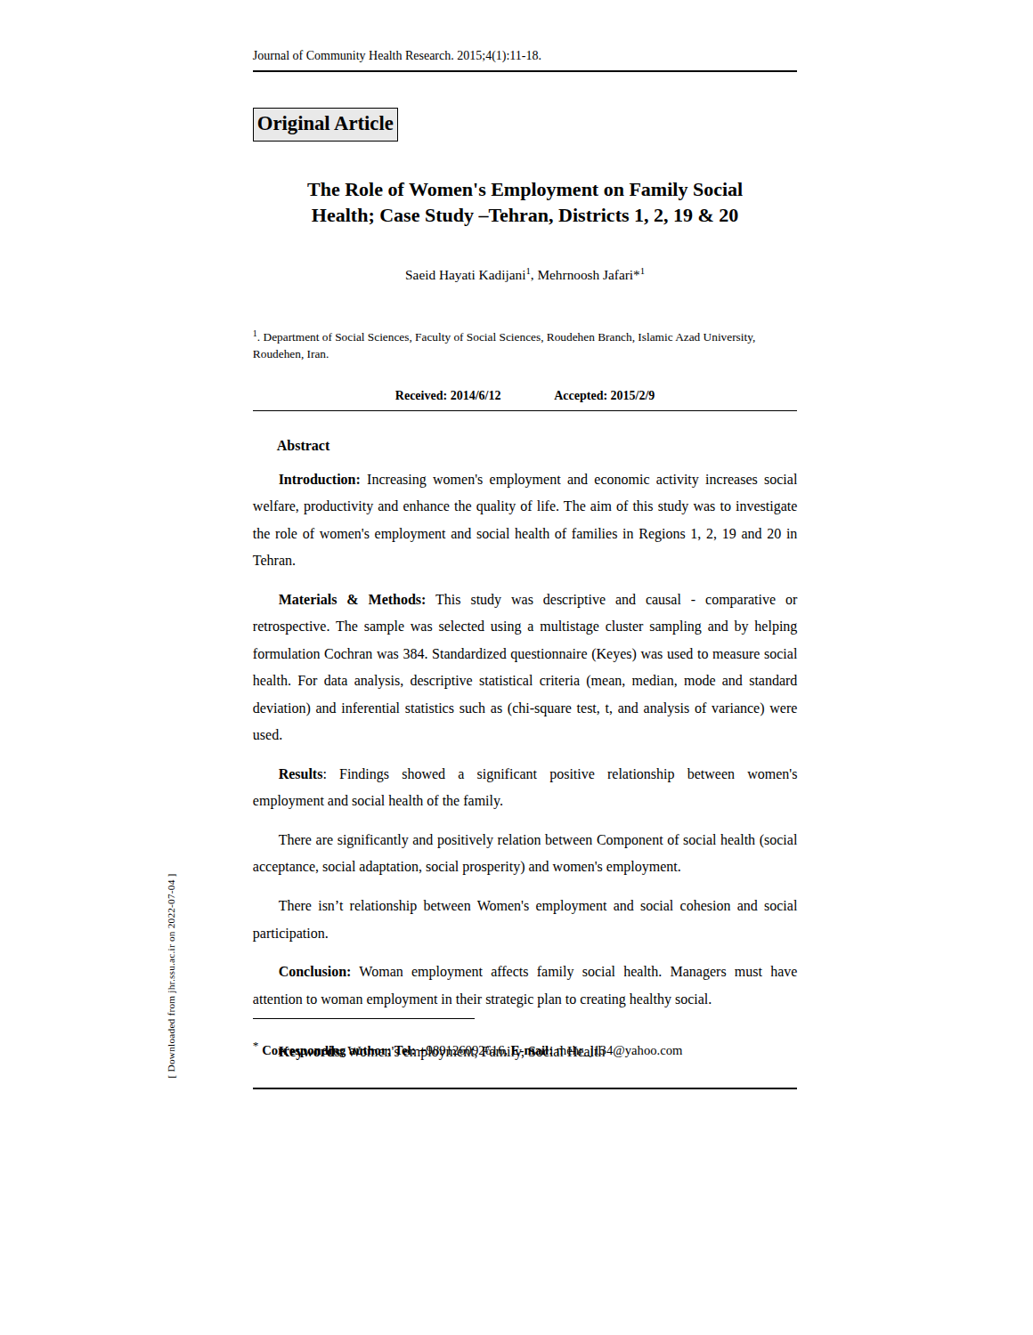[ Downloaded from jhr.ssu.ac.ir on 2022-07-04 ]
Journal of Community Health Research. 2015;4(1):11-18.
Original Article
The Role of Women's Employment on Family Social
Health; Case Study –Tehran, Districts 1, 2, 19 & 20
Saeid Hayati Kadijani1, Mehrnoosh Jafari*1
1. Department of Social Sciences, Faculty of Social Sciences, Roudehen Branch, Islamic Azad University, Roudehen, Iran.
Received: 2014/6/12 Accepted: 2015/2/9
Abstract
Introduction: Increasing women's employment and economic activity increases social welfare, productivity and enhance the quality of life. The aim of this study was to investigate the role of women's employment and social health of families in Regions 1, 2, 19 and 20 in Tehran.
Materials & Methods: This study was descriptive and causal - comparative or retrospective. The sample was selected using a multistage cluster sampling and by helping formulation Cochran was 384. Standardized questionnaire (Keyes) was used to measure social health. For data analysis, descriptive statistical criteria (mean, median, mode and standard deviation) and inferential statistics such as (chi-square test, t, and analysis of variance) were used.
Results: Findings showed a significant positive relationship between women's employment and social health of the family.
There are significantly and positively relation between Component of social health (social acceptance, social adaptation, social prosperity) and women's employment.
There isn’t relationship between Women's employment and social cohesion and social participation.
Conclusion: Woman employment affects family social health. Managers must have attention to woman employment in their strategic plan to creating healthy social.
Keywords: Women's employment, Family, Social Health
* Corresponding author; Tel: +989126092616, E-mail: mehr_j134@yahoo.com